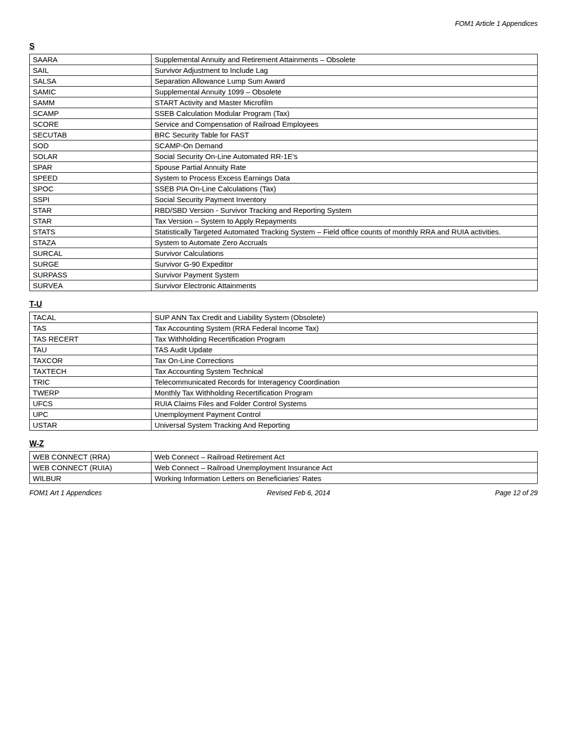FOM1 Article 1 Appendices
S
| SAARA | Supplemental Annuity and Retirement Attainments – Obsolete |
| SAIL | Survivor Adjustment to Include Lag |
| SALSA | Separation Allowance Lump Sum Award |
| SAMIC | Supplemental Annuity 1099 – Obsolete |
| SAMM | START Activity and Master Microfilm |
| SCAMP | SSEB Calculation Modular Program (Tax) |
| SCORE | Service and Compensation of Railroad Employees |
| SECUTAB | BRC Security Table for FAST |
| SOD | SCAMP-On Demand |
| SOLAR | Social Security On-Line Automated RR-1E’s |
| SPAR | Spouse Partial Annuity Rate |
| SPEED | System to Process Excess Earnings Data |
| SPOC | SSEB PIA On-Line Calculations (Tax) |
| SSPI | Social Security Payment Inventory |
| STAR | RBD/SBD Version - Survivor Tracking and Reporting System |
| STAR | Tax Version – System to Apply Repayments |
| STATS | Statistically Targeted Automated Tracking System – Field office counts of monthly RRA and RUIA activities. |
| STAZA | System to Automate Zero Accruals |
| SURCAL | Survivor Calculations |
| SURGE | Survivor G-90 Expeditor |
| SURPASS | Survivor Payment System |
| SURVEA | Survivor Electronic Attainments |
T-U
| TACAL | SUP ANN Tax Credit and Liability System (Obsolete) |
| TAS | Tax Accounting System (RRA Federal Income Tax) |
| TAS RECERT | Tax Withholding Recertification Program |
| TAU | TAS Audit Update |
| TAXCOR | Tax On-Line Corrections |
| TAXTECH | Tax Accounting System Technical |
| TRIC | Telecommunicated Records for Interagency Coordination |
| TWERP | Monthly Tax Withholding Recertification Program |
| UFCS | RUIA Claims Files and Folder Control Systems |
| UPC | Unemployment Payment Control |
| USTAR | Universal System Tracking And Reporting |
W-Z
| WEB CONNECT (RRA) | Web Connect – Railroad Retirement Act |
| WEB CONNECT (RUIA) | Web Connect – Railroad Unemployment Insurance Act |
| WILBUR | Working Information Letters on Beneficiaries’ Rates |
FOM1 Art 1 Appendices Revised Feb 6, 2014 Page 12 of 29